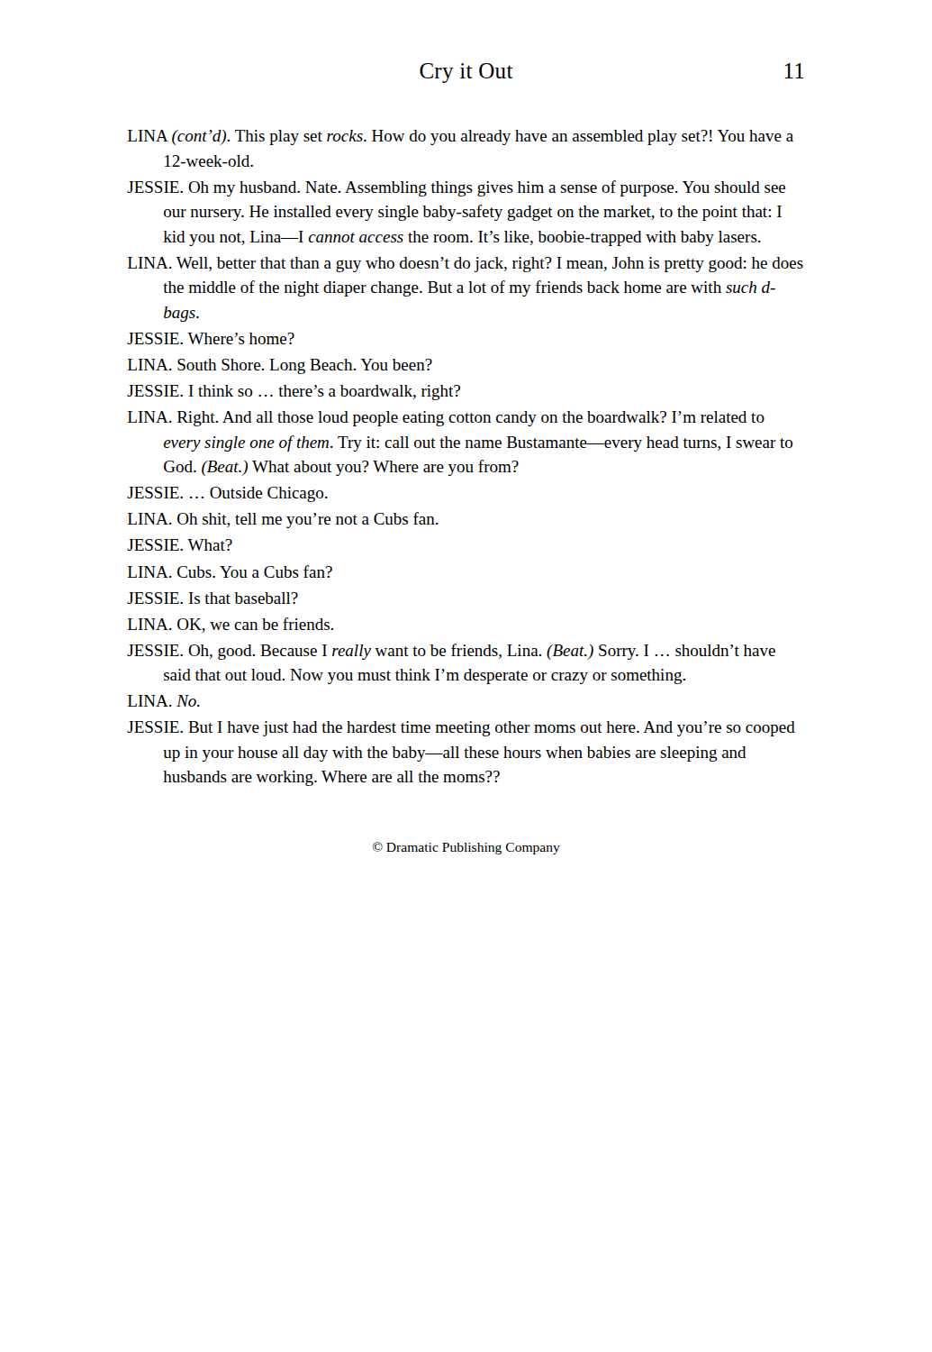Cry it Out 11
LINA (cont’d). This play set rocks. How do you already have an assembled play set?! You have a 12-week-old.
JESSIE. Oh my husband. Nate. Assembling things gives him a sense of purpose. You should see our nursery. He installed every single baby-safety gadget on the market, to the point that: I kid you not, Lina—I cannot access the room. It’s like, boobie-trapped with baby lasers.
LINA. Well, better that than a guy who doesn’t do jack, right? I mean, John is pretty good: he does the middle of the night diaper change. But a lot of my friends back home are with such d-bags.
JESSIE. Where’s home?
LINA. South Shore. Long Beach. You been?
JESSIE. I think so … there’s a boardwalk, right?
LINA. Right. And all those loud people eating cotton candy on the boardwalk? I’m related to every single one of them. Try it: call out the name Bustamante—every head turns, I swear to God. (Beat.) What about you? Where are you from?
JESSIE. … Outside Chicago.
LINA. Oh shit, tell me you’re not a Cubs fan.
JESSIE. What?
LINA. Cubs. You a Cubs fan?
JESSIE. Is that baseball?
LINA. OK, we can be friends.
JESSIE. Oh, good. Because I really want to be friends, Lina. (Beat.) Sorry. I … shouldn’t have said that out loud. Now you must think I’m desperate or crazy or something.
LINA. No.
JESSIE. But I have just had the hardest time meeting other moms out here. And you’re so cooped up in your house all day with the baby—all these hours when babies are sleeping and husbands are working. Where are all the moms??
© Dramatic Publishing Company